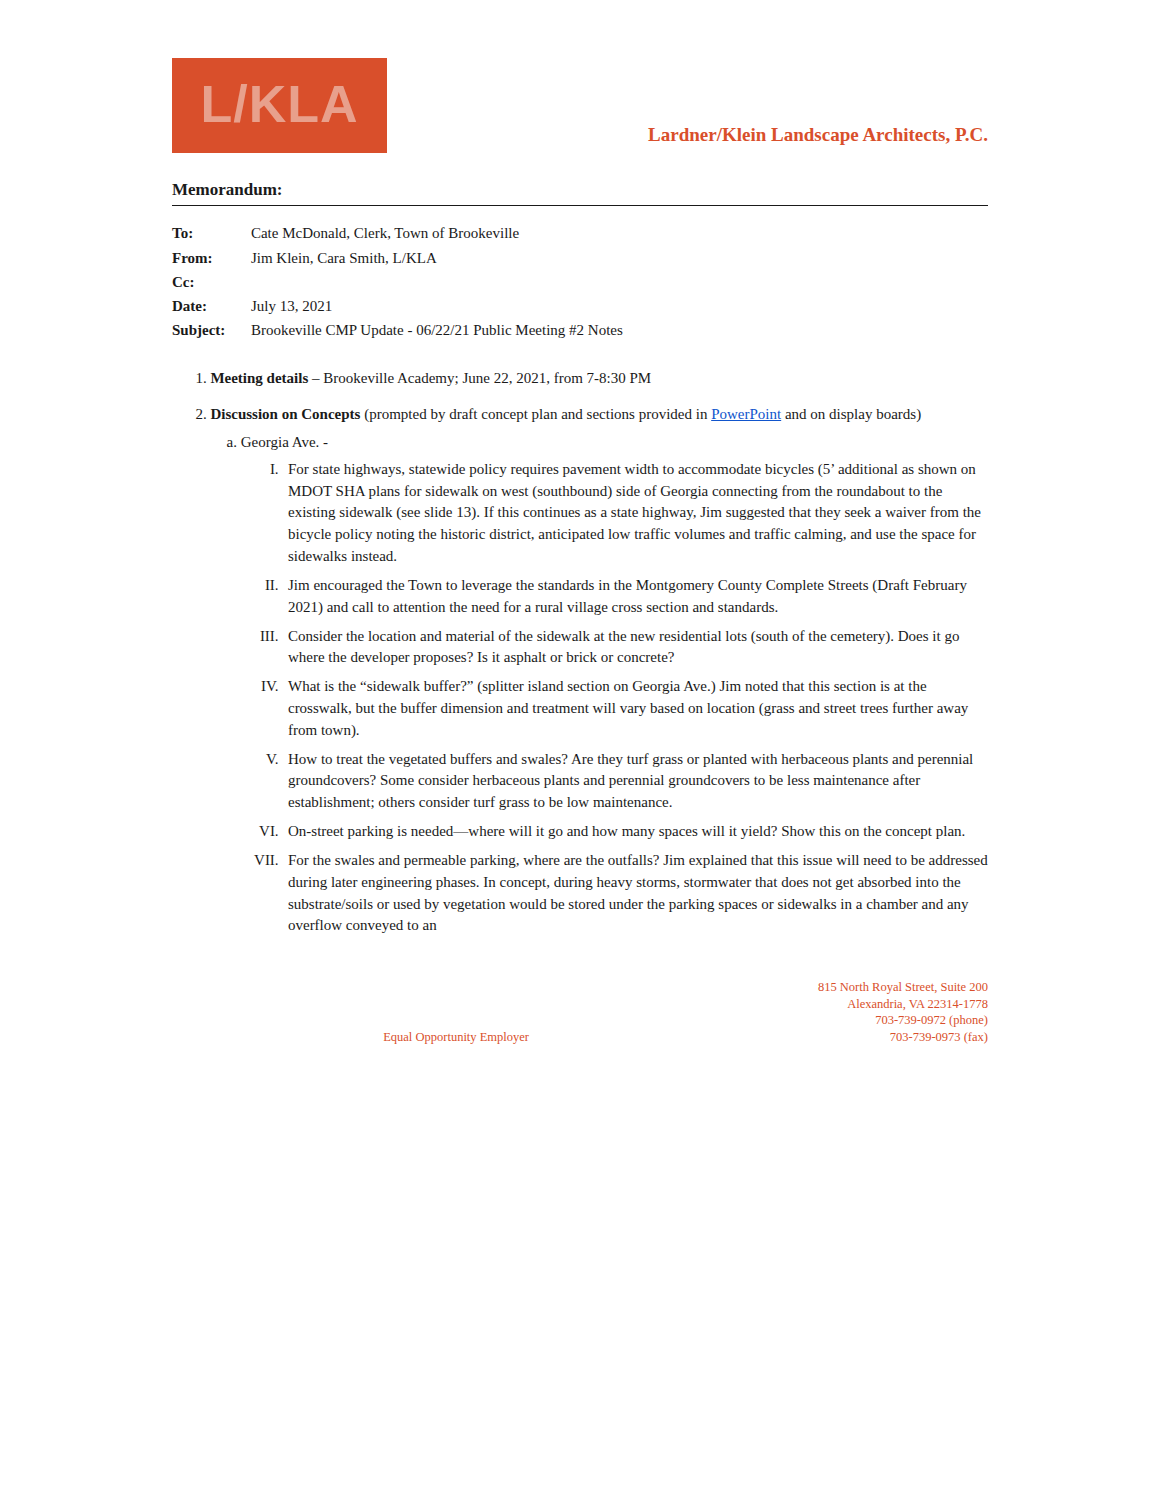L/KLA
Lardner/Klein Landscape Architects, P.C.
Memorandum:
| To: | Cate McDonald, Clerk, Town of Brookeville |
| From: | Jim Klein, Cara Smith, L/KLA |
| Cc: | |
| Date: | July 13, 2021 |
| Subject: | Brookeville CMP Update - 06/22/21 Public Meeting #2 Notes |
Meeting details – Brookeville Academy; June 22, 2021, from 7-8:30 PM
Discussion on Concepts (prompted by draft concept plan and sections provided in PowerPoint and on display boards)
Georgia Ave. -
For state highways, statewide policy requires pavement width to accommodate bicycles (5’ additional as shown on MDOT SHA plans for sidewalk on west (southbound) side of Georgia connecting from the roundabout to the existing sidewalk (see slide 13). If this continues as a state highway, Jim suggested that they seek a waiver from the bicycle policy noting the historic district, anticipated low traffic volumes and traffic calming, and use the space for sidewalks instead.
Jim encouraged the Town to leverage the standards in the Montgomery County Complete Streets (Draft February 2021) and call to attention the need for a rural village cross section and standards.
Consider the location and material of the sidewalk at the new residential lots (south of the cemetery). Does it go where the developer proposes? Is it asphalt or brick or concrete?
What is the “sidewalk buffer?” (splitter island section on Georgia Ave.) Jim noted that this section is at the crosswalk, but the buffer dimension and treatment will vary based on location (grass and street trees further away from town).
How to treat the vegetated buffers and swales? Are they turf grass or planted with herbaceous plants and perennial groundcovers? Some consider herbaceous plants and perennial groundcovers to be less maintenance after establishment; others consider turf grass to be low maintenance.
On-street parking is needed—where will it go and how many spaces will it yield? Show this on the concept plan.
For the swales and permeable parking, where are the outfalls? Jim explained that this issue will need to be addressed during later engineering phases. In concept, during heavy storms, stormwater that does not get absorbed into the substrate/soils or used by vegetation would be stored under the parking spaces or sidewalks in a chamber and any overflow conveyed to an
Equal Opportunity Employer
815 North Royal Street, Suite 200
Alexandria, VA 22314-1778
703-739-0972 (phone)
703-739-0973 (fax)